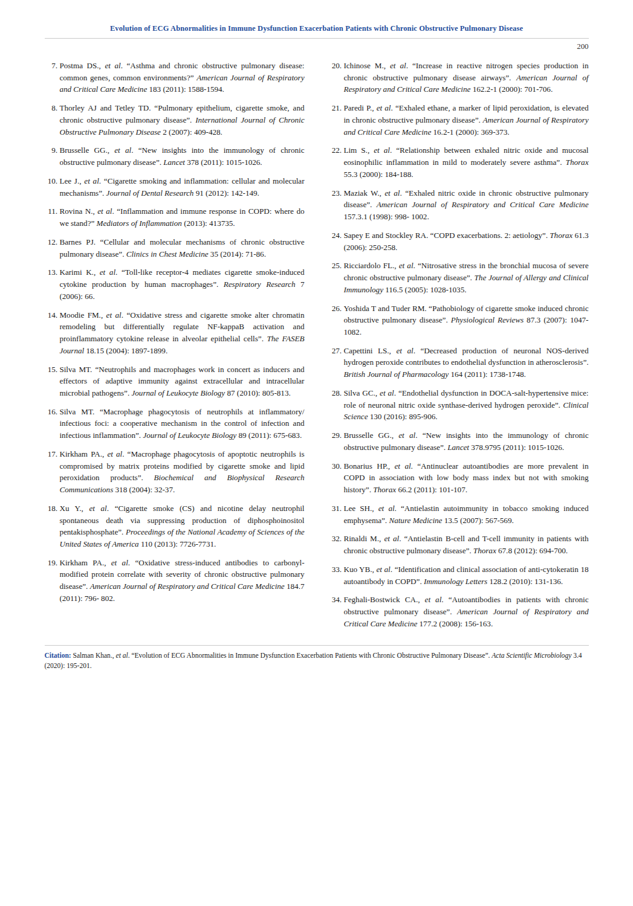Evolution of ECG Abnormalities in Immune Dysfunction Exacerbation Patients with Chronic Obstructive Pulmonary Disease
200
Postma DS., et al. “Asthma and chronic obstructive pulmonary disease: common genes, common environments?” American Journal of Respiratory and Critical Care Medicine 183 (2011): 1588-1594.
Thorley AJ and Tetley TD. “Pulmonary epithelium, cigarette smoke, and chronic obstructive pulmonary disease”. International Journal of Chronic Obstructive Pulmonary Disease 2 (2007): 409-428.
Brusselle GG., et al. “New insights into the immunology of chronic obstructive pulmonary disease”. Lancet 378 (2011): 1015-1026.
Lee J., et al. “Cigarette smoking and inflammation: cellular and molecular mechanisms”. Journal of Dental Research 91 (2012): 142-149.
Rovina N., et al. “Inflammation and immune response in COPD: where do we stand?” Mediators of Inflammation (2013): 413735.
Barnes PJ. “Cellular and molecular mechanisms of chronic obstructive pulmonary disease”. Clinics in Chest Medicine 35 (2014): 71-86.
Karimi K., et al. “Toll-like receptor-4 mediates cigarette smoke-induced cytokine production by human macrophages”. Respiratory Research 7 (2006): 66.
Moodie FM., et al. “Oxidative stress and cigarette smoke alter chromatin remodeling but differentially regulate NF-kappaB activation and proinflammatory cytokine release in alveolar epithelial cells”. The FASEB Journal 18.15 (2004): 1897-1899.
Silva MT. “Neutrophils and macrophages work in concert as inducers and effectors of adaptive immunity against extracellular and intracellular microbial pathogens”. Journal of Leukocyte Biology 87 (2010): 805-813.
Silva MT. “Macrophage phagocytosis of neutrophils at inflammatory/ infectious foci: a cooperative mechanism in the control of infection and infectious inflammation”. Journal of Leukocyte Biology 89 (2011): 675-683.
Kirkham PA., et al. “Macrophage phagocytosis of apoptotic neutrophils is compromised by matrix proteins modified by cigarette smoke and lipid peroxidation products”. Biochemical and Biophysical Research Communications 318 (2004): 32-37.
Xu Y., et al. “Cigarette smoke (CS) and nicotine delay neutrophil spontaneous death via suppressing production of diphosphoinositol pentakisphosphate”. Proceedings of the National Academy of Sciences of the United States of America 110 (2013): 7726-7731.
Kirkham PA., et al. “Oxidative stress-induced antibodies to carbonyl-modified protein correlate with severity of chronic obstructive pulmonary disease”. American Journal of Respiratory and Critical Care Medicine 184.7 (2011): 796- 802.
Ichinose M., et al. “Increase in reactive nitrogen species production in chronic obstructive pulmonary disease airways”. American Journal of Respiratory and Critical Care Medicine 162.2-1 (2000): 701-706.
Paredi P., et al. “Exhaled ethane, a marker of lipid peroxidation, is elevated in chronic obstructive pulmonary disease”. American Journal of Respiratory and Critical Care Medicine 16.2-1 (2000): 369-373.
Lim S., et al. “Relationship between exhaled nitric oxide and mucosal eosinophilic inflammation in mild to moderately severe asthma”. Thorax 55.3 (2000): 184-188.
Maziak W., et al. “Exhaled nitric oxide in chronic obstructive pulmonary disease”. American Journal of Respiratory and Critical Care Medicine 157.3.1 (1998): 998- 1002.
Sapey E and Stockley RA. “COPD exacerbations. 2: aetiology”. Thorax 61.3 (2006): 250-258.
Ricciardolo FL., et al. “Nitrosative stress in the bronchial mucosa of severe chronic obstructive pulmonary disease”. The Journal of Allergy and Clinical Immunology 116.5 (2005): 1028-1035.
Yoshida T and Tuder RM. “Pathobiology of cigarette smoke induced chronic obstructive pulmonary disease”. Physiological Reviews 87.3 (2007): 1047-1082.
Capettini LS., et al. “Decreased production of neuronal NOS-derived hydrogen peroxide contributes to endothelial dysfunction in atherosclerosis”. British Journal of Pharmacology 164 (2011): 1738-1748.
Silva GC., et al. “Endothelial dysfunction in DOCA-salt-hypertensive mice: role of neuronal nitric oxide synthase-derived hydrogen peroxide”. Clinical Science 130 (2016): 895-906.
Brusselle GG., et al. “New insights into the immunology of chronic obstructive pulmonary disease”. Lancet 378.9795 (2011): 1015-1026.
Bonarius HP., et al. “Antinuclear autoantibodies are more prevalent in COPD in association with low body mass index but not with smoking history”. Thorax 66.2 (2011): 101-107.
Lee SH., et al. “Antielastin autoimmunity in tobacco smoking induced emphysema”. Nature Medicine 13.5 (2007): 567-569.
Rinaldi M., et al. “Antielastin B-cell and T-cell immunity in patients with chronic obstructive pulmonary disease”. Thorax 67.8 (2012): 694-700.
Kuo YB., et al. “Identification and clinical association of anti-cytokeratin 18 autoantibody in COPD”. Immunology Letters 128.2 (2010): 131-136.
Feghali-Bostwick CA., et al. “Autoantibodies in patients with chronic obstructive pulmonary disease”. American Journal of Respiratory and Critical Care Medicine 177.2 (2008): 156-163.
Citation: Salman Khan., et al. “Evolution of ECG Abnormalities in Immune Dysfunction Exacerbation Patients with Chronic Obstructive Pulmonary Disease”. Acta Scientific Microbiology 3.4 (2020): 195-201.